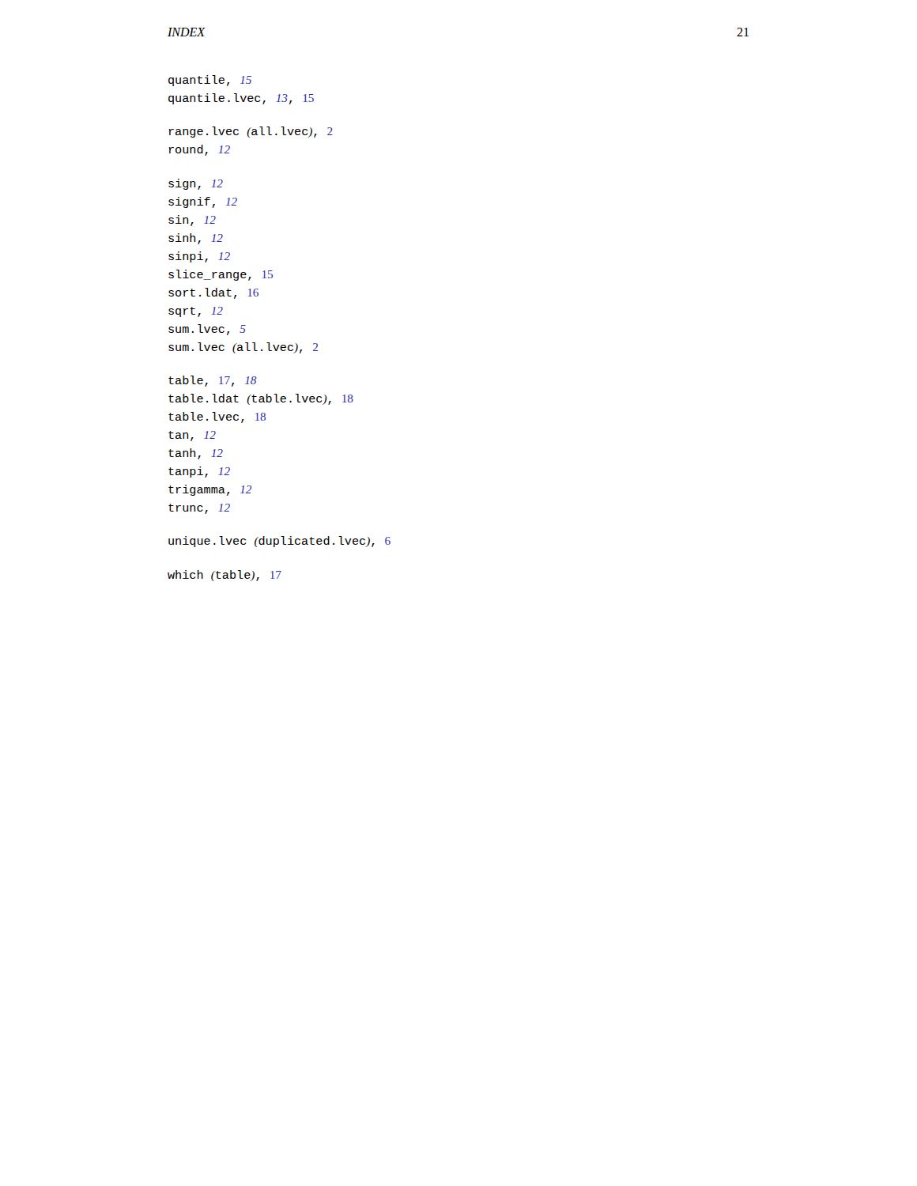INDEX 21
quantile, 15
quantile.lvec, 13, 15
range.lvec (all.lvec), 2
round, 12
sign, 12
signif, 12
sin, 12
sinh, 12
sinpi, 12
slice_range, 15
sort.ldat, 16
sqrt, 12
sum.lvec, 5
sum.lvec (all.lvec), 2
table, 17, 18
table.ldat (table.lvec), 18
table.lvec, 18
tan, 12
tanh, 12
tanpi, 12
trigamma, 12
trunc, 12
unique.lvec (duplicated.lvec), 6
which (table), 17